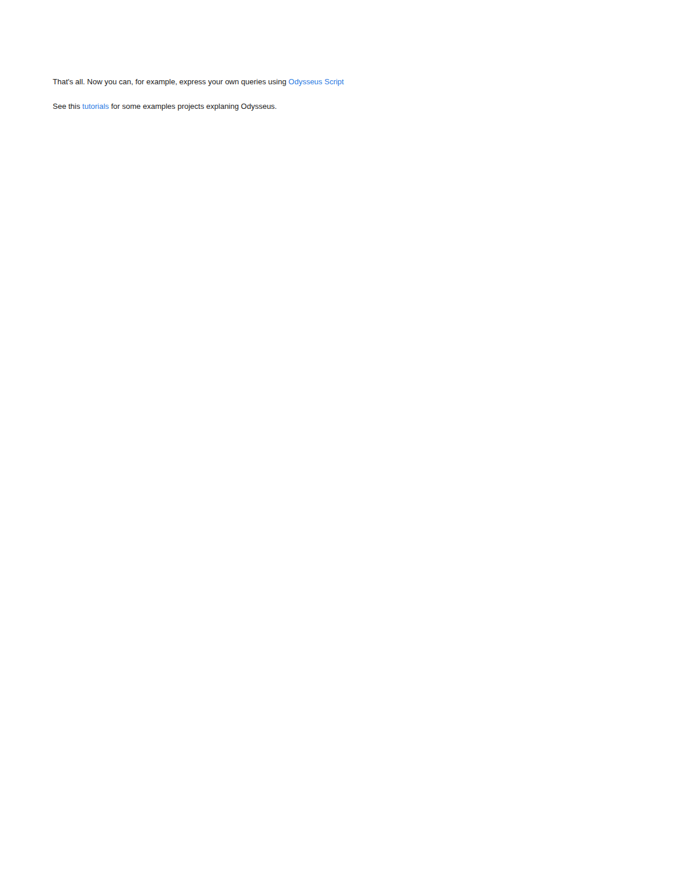That's all. Now you can, for example, express your own queries using Odysseus Script
See this tutorials for some examples projects explaning Odysseus.